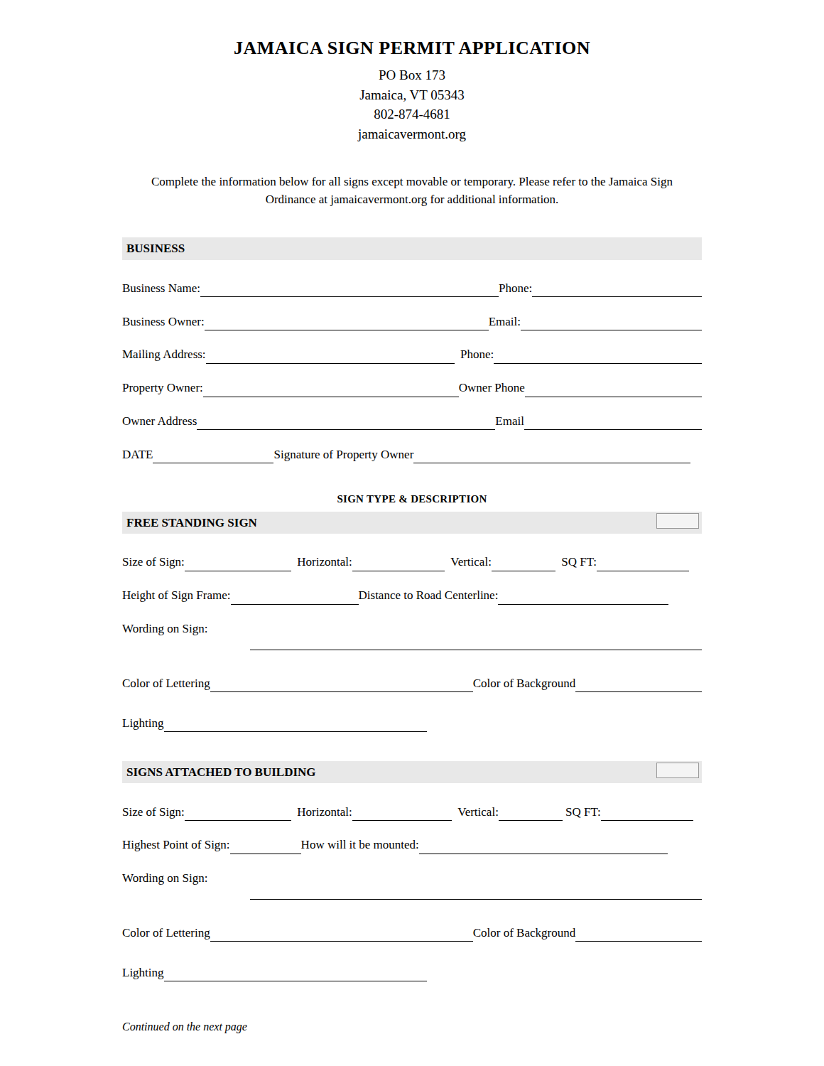JAMAICA SIGN PERMIT APPLICATION
PO Box 173
Jamaica, VT 05343
802-874-4681
jamaicavermont.org
Complete the information below for all signs except movable or temporary. Please refer to the Jamaica Sign Ordinance at jamaicavermont.org for additional information.
BUSINESS
Business Name: Phone:
Business Owner: Email:
Mailing Address: Phone:
Property Owner: Owner Phone
Owner Address Email
DATE Signature of Property Owner
SIGN TYPE & DESCRIPTION
FREE STANDING SIGN
Size of Sign: Horizontal: Vertical: SQ FT:
Height of Sign Frame: Distance to Road Centerline:
Wording on Sign:
Color of Lettering Color of Background
Lighting
SIGNS ATTACHED TO BUILDING
Size of Sign: Horizontal: Vertical: SQ FT:
Highest Point of Sign: How will it be mounted:
Wording on Sign:
Color of Lettering Color of Background
Lighting
Continued on the next page